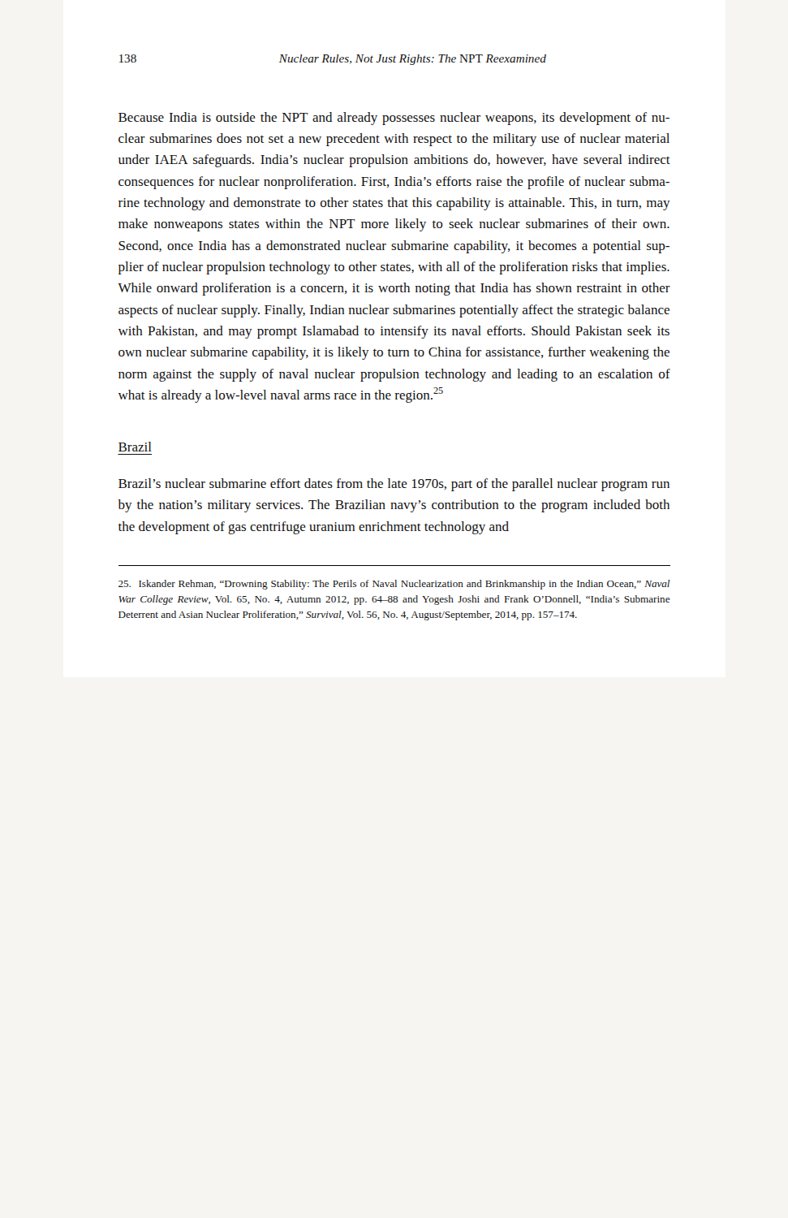138 Nuclear Rules, Not Just Rights: The NPT Reexamined
Because India is outside the NPT and already possesses nuclear weapons, its development of nuclear submarines does not set a new precedent with respect to the military use of nuclear material under IAEA safeguards. India’s nuclear propulsion ambitions do, however, have several indirect consequences for nuclear nonproliferation. First, India’s efforts raise the profile of nuclear submarine technology and demonstrate to other states that this capability is attainable. This, in turn, may make nonweapons states within the NPT more likely to seek nuclear submarines of their own. Second, once India has a demonstrated nuclear submarine capability, it becomes a potential supplier of nuclear propulsion technology to other states, with all of the proliferation risks that implies. While onward proliferation is a concern, it is worth noting that India has shown restraint in other aspects of nuclear supply. Finally, Indian nuclear submarines potentially affect the strategic balance with Pakistan, and may prompt Islamabad to intensify its naval efforts. Should Pakistan seek its own nuclear submarine capability, it is likely to turn to China for assistance, further weakening the norm against the supply of naval nuclear propulsion technology and leading to an escalation of what is already a low-level naval arms race in the region.25
Brazil
Brazil’s nuclear submarine effort dates from the late 1970s, part of the parallel nuclear program run by the nation’s military services. The Brazilian navy’s contribution to the program included both the development of gas centrifuge uranium enrichment technology and
25. Iskander Rehman, “Drowning Stability: The Perils of Naval Nuclearization and Brinkmanship in the Indian Ocean,” Naval War College Review, Vol. 65, No. 4, Autumn 2012, pp. 64–88 and Yogesh Joshi and Frank O’Donnell, “India’s Submarine Deterrent and Asian Nuclear Proliferation,” Survival, Vol. 56, No. 4, August/September, 2014, pp. 157–174.